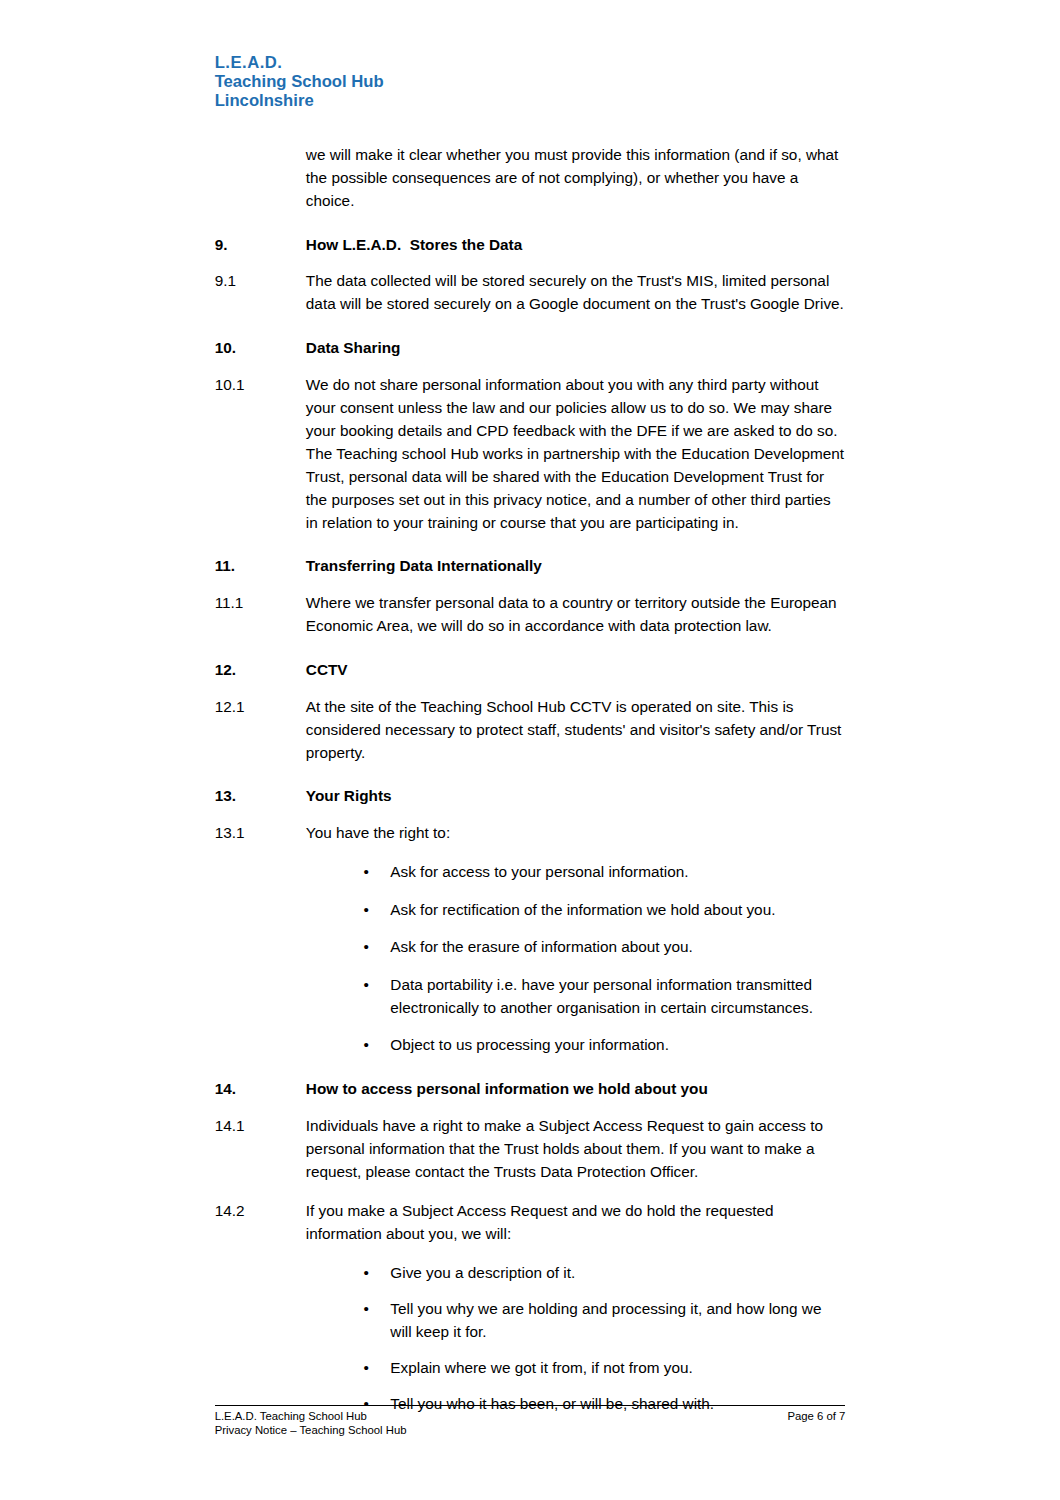L.E.A.D.
Teaching School Hub
Lincolnshire
we will make it clear whether you must provide this information (and if so, what the possible consequences are of not complying), or whether you have a choice.
9. How L.E.A.D. Stores the Data
9.1
The data collected will be stored securely on the Trust's MIS, limited personal data will be stored securely on a Google document on the Trust's Google Drive.
10. Data Sharing
10.1
We do not share personal information about you with any third party without your consent unless the law and our policies allow us to do so. We may share your booking details and CPD feedback with the DFE if we are asked to do so. The Teaching school Hub works in partnership with the Education Development Trust, personal data will be shared with the Education Development Trust for the purposes set out in this privacy notice, and a number of other third parties in relation to your training or course that you are participating in.
11. Transferring Data Internationally
11.1
Where we transfer personal data to a country or territory outside the European Economic Area, we will do so in accordance with data protection law.
12. CCTV
12.1
At the site of the Teaching School Hub CCTV is operated on site. This is considered necessary to protect staff, students' and visitor's safety and/or Trust property.
13. Your Rights
13.1
You have the right to:
Ask for access to your personal information.
Ask for rectification of the information we hold about you.
Ask for the erasure of information about you.
Data portability i.e. have your personal information transmitted electronically to another organisation in certain circumstances.
Object to us processing your information.
14. How to access personal information we hold about you
14.1
Individuals have a right to make a Subject Access Request to gain access to personal information that the Trust holds about them. If you want to make a request, please contact the Trusts Data Protection Officer.
14.2
If you make a Subject Access Request and we do hold the requested information about you, we will:
Give you a description of it.
Tell you why we are holding and processing it, and how long we will keep it for.
Explain where we got it from, if not from you.
Tell you who it has been, or will be, shared with.
L.E.A.D. Teaching School Hub
Privacy Notice – Teaching School Hub
Page 6 of 7